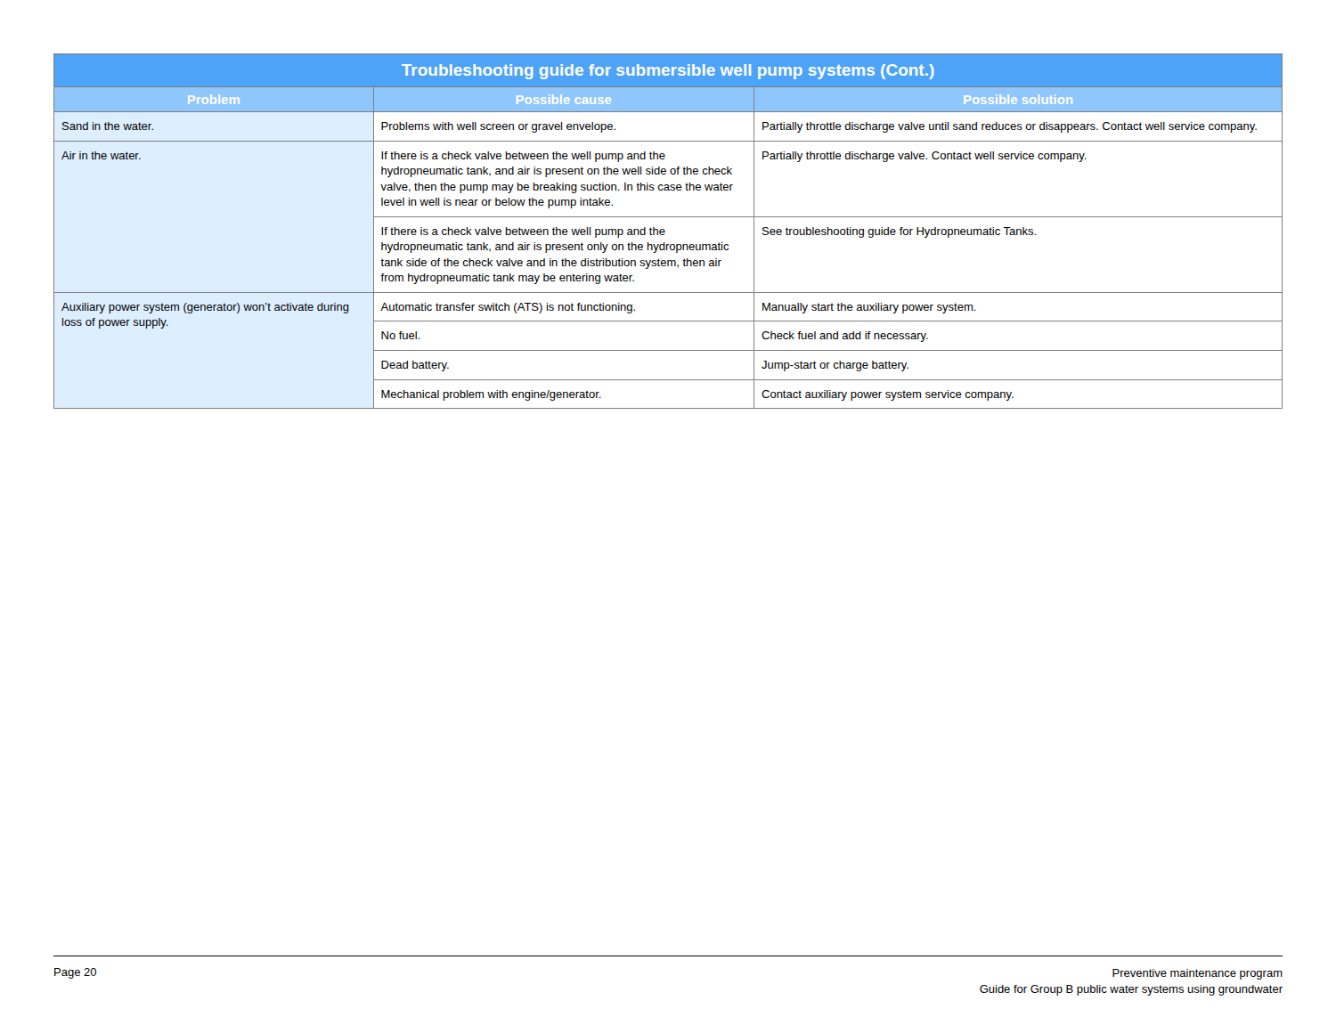Troubleshooting guide for submersible well pump systems (Cont.)
| Problem | Possible cause | Possible solution |
| --- | --- | --- |
| Sand in the water. | Problems with well screen or gravel envelope. | Partially throttle discharge valve until sand reduces or disappears. Contact well service company. |
| Air in the water. | If there is a check valve between the well pump and the hydropneumatic tank, and air is present on the well side of the check valve, then the pump may be breaking suction. In this case the water level in well is near or below the pump intake. | Partially throttle discharge valve. Contact well service company. |
| If there is a check valve between the well pump and the hydropneumatic tank, and air is present only on the hydropneumatic tank side of the check valve and in the distribution system, then air from hydropneumatic tank may be entering water. | See troubleshooting guide for Hydropneumatic Tanks. |
| Auxiliary power system (generator) won’t activate during loss of power supply. | Automatic transfer switch (ATS) is not functioning. | Manually start the auxiliary power system. |
| No fuel. | Check fuel and add if necessary. |
| Dead battery. | Jump-start or charge battery. |
| Mechanical problem with engine/generator. | Contact auxiliary power system service company. |
Page 20
Preventive maintenance program
Guide for Group B public water systems using groundwater